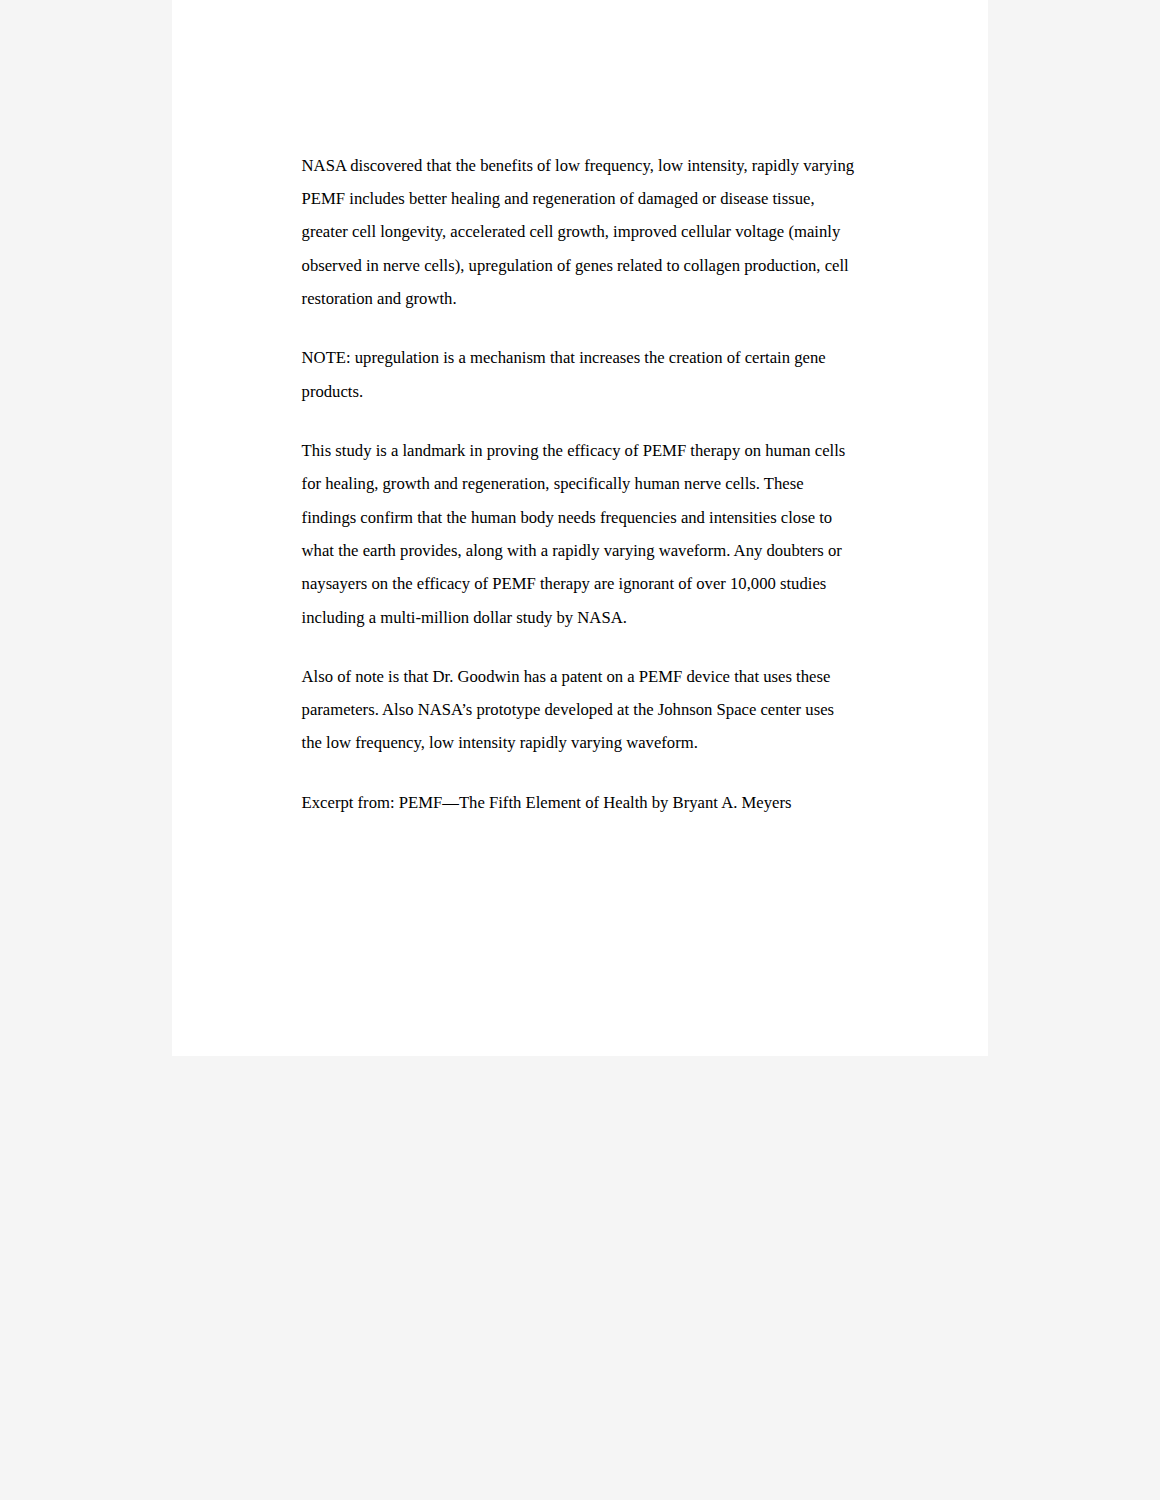NASA discovered that the benefits of low frequency, low intensity, rapidly varying PEMF includes better healing and regeneration of damaged or disease tissue, greater cell longevity, accelerated cell growth, improved cellular voltage (mainly observed in nerve cells), upregulation of genes related to collagen production, cell restoration and growth.
NOTE: upregulation is a mechanism that increases the creation of certain gene products.
This study is a landmark in proving the efficacy of PEMF therapy on human cells for healing, growth and regeneration, specifically human nerve cells. These findings confirm that the human body needs frequencies and intensities close to what the earth provides, along with a rapidly varying waveform. Any doubters or naysayers on the efficacy of PEMF therapy are ignorant of over 10,000 studies including a multi-million dollar study by NASA.
Also of note is that Dr. Goodwin has a patent on a PEMF device that uses these parameters. Also NASA’s prototype developed at the Johnson Space center uses the low frequency, low intensity rapidly varying waveform.
Excerpt from: PEMF—The Fifth Element of Health by Bryant A. Meyers